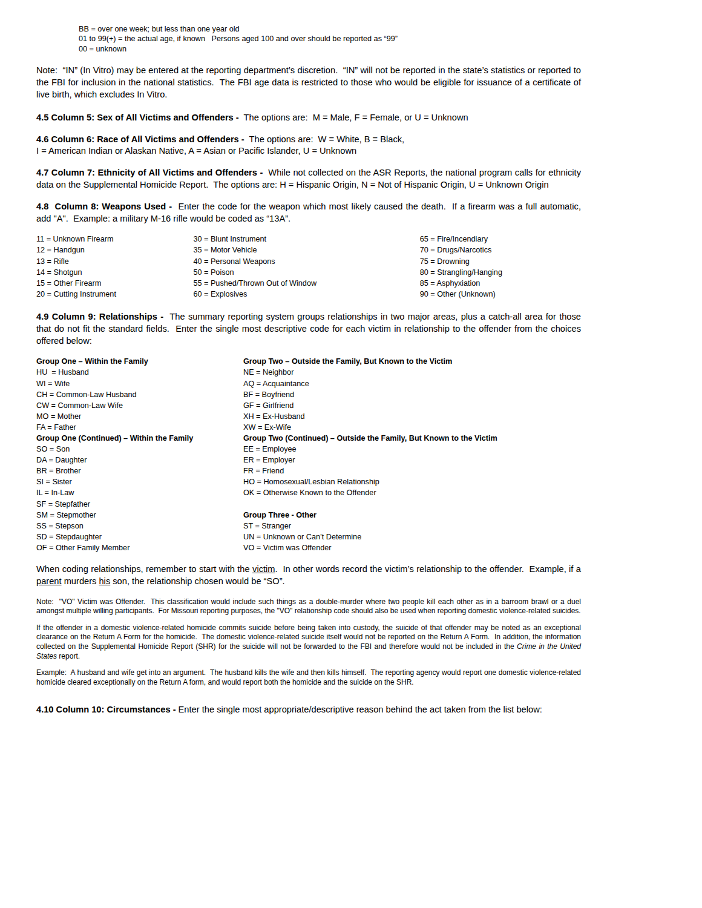BB = over one week; but less than one year old
01 to 99(+) = the actual age, if known Persons aged 100 and over should be reported as “99”
00 = unknown
Note: “IN” (In Vitro) may be entered at the reporting department’s discretion. “IN” will not be reported in the state’s statistics or reported to the FBI for inclusion in the national statistics. The FBI age data is restricted to those who would be eligible for issuance of a certificate of live birth, which excludes In Vitro.
4.5 Column 5: Sex of All Victims and Offenders - The options are: M = Male, F = Female, or U = Unknown
4.6 Column 6: Race of All Victims and Offenders - The options are: W = White, B = Black,
I = American Indian or Alaskan Native, A = Asian or Pacific Islander, U = Unknown
4.7 Column 7: Ethnicity of All Victims and Offenders - While not collected on the ASR Reports, the national program calls for ethnicity data on the Supplemental Homicide Report. The options are: H = Hispanic Origin, N = Not of Hispanic Origin, U = Unknown Origin
4.8 Column 8: Weapons Used - Enter the code for the weapon which most likely caused the death. If a firearm was a full automatic, add "A". Example: a military M-16 rifle would be coded as “13A”.
| 11 = Unknown Firearm | 30 = Blunt Instrument | 65 = Fire/Incendiary |
| 12 = Handgun | 35 = Motor Vehicle | 70 = Drugs/Narcotics |
| 13 = Rifle | 40 = Personal Weapons | 75 = Drowning |
| 14 = Shotgun | 50 = Poison | 80 = Strangling/Hanging |
| 15 = Other Firearm | 55 = Pushed/Thrown Out of Window | 85 = Asphyxiation |
| 20 = Cutting Instrument | 60 = Explosives | 90 = Other (Unknown) |
4.9 Column 9: Relationships - The summary reporting system groups relationships in two major areas, plus a catch-all area for those that do not fit the standard fields. Enter the single most descriptive code for each victim in relationship to the offender from the choices offered below:
| Group One – Within the Family | Group Two – Outside the Family, But Known to the Victim |
| HU = Husband | NE = Neighbor |
| WI = Wife | AQ = Acquaintance |
| CH = Common-Law Husband | BF = Boyfriend |
| CW = Common-Law Wife | GF = Girlfriend |
| MO = Mother | XH = Ex-Husband |
| FA = Father | XW = Ex-Wife |
| Group One (Continued) – Within the Family | Group Two (Continued) – Outside the Family, But Known to the Victim |
| SO = Son | EE = Employee |
| DA = Daughter | ER = Employer |
| BR = Brother | FR = Friend |
| SI = Sister | HO = Homosexual/Lesbian Relationship |
| IL = In-Law | OK = Otherwise Known to the Offender |
| SF = Stepfather | |
| SM = Stepmother | Group Three - Other |
| SS = Stepson | ST = Stranger |
| SD = Stepdaughter | UN = Unknown or Can’t Determine |
| OF = Other Family Member | VO = Victim was Offender |
When coding relationships, remember to start with the victim. In other words record the victim’s relationship to the offender. Example, if a parent murders his son, the relationship chosen would be “SO”.
Note: "VO" Victim was Offender. This classification would include such things as a double-murder where two people kill each other as in a barroom brawl or a duel amongst multiple willing participants. For Missouri reporting purposes, the "VO" relationship code should also be used when reporting domestic violence-related suicides.
If the offender in a domestic violence-related homicide commits suicide before being taken into custody, the suicide of that offender may be noted as an exceptional clearance on the Return A Form for the homicide. The domestic violence-related suicide itself would not be reported on the Return A Form. In addition, the information collected on the Supplemental Homicide Report (SHR) for the suicide will not be forwarded to the FBI and therefore would not be included in the Crime in the United States report.
Example: A husband and wife get into an argument. The husband kills the wife and then kills himself. The reporting agency would report one domestic violence-related homicide cleared exceptionally on the Return A form, and would report both the homicide and the suicide on the SHR.
4.10 Column 10: Circumstances - Enter the single most appropriate/descriptive reason behind the act taken from the list below: